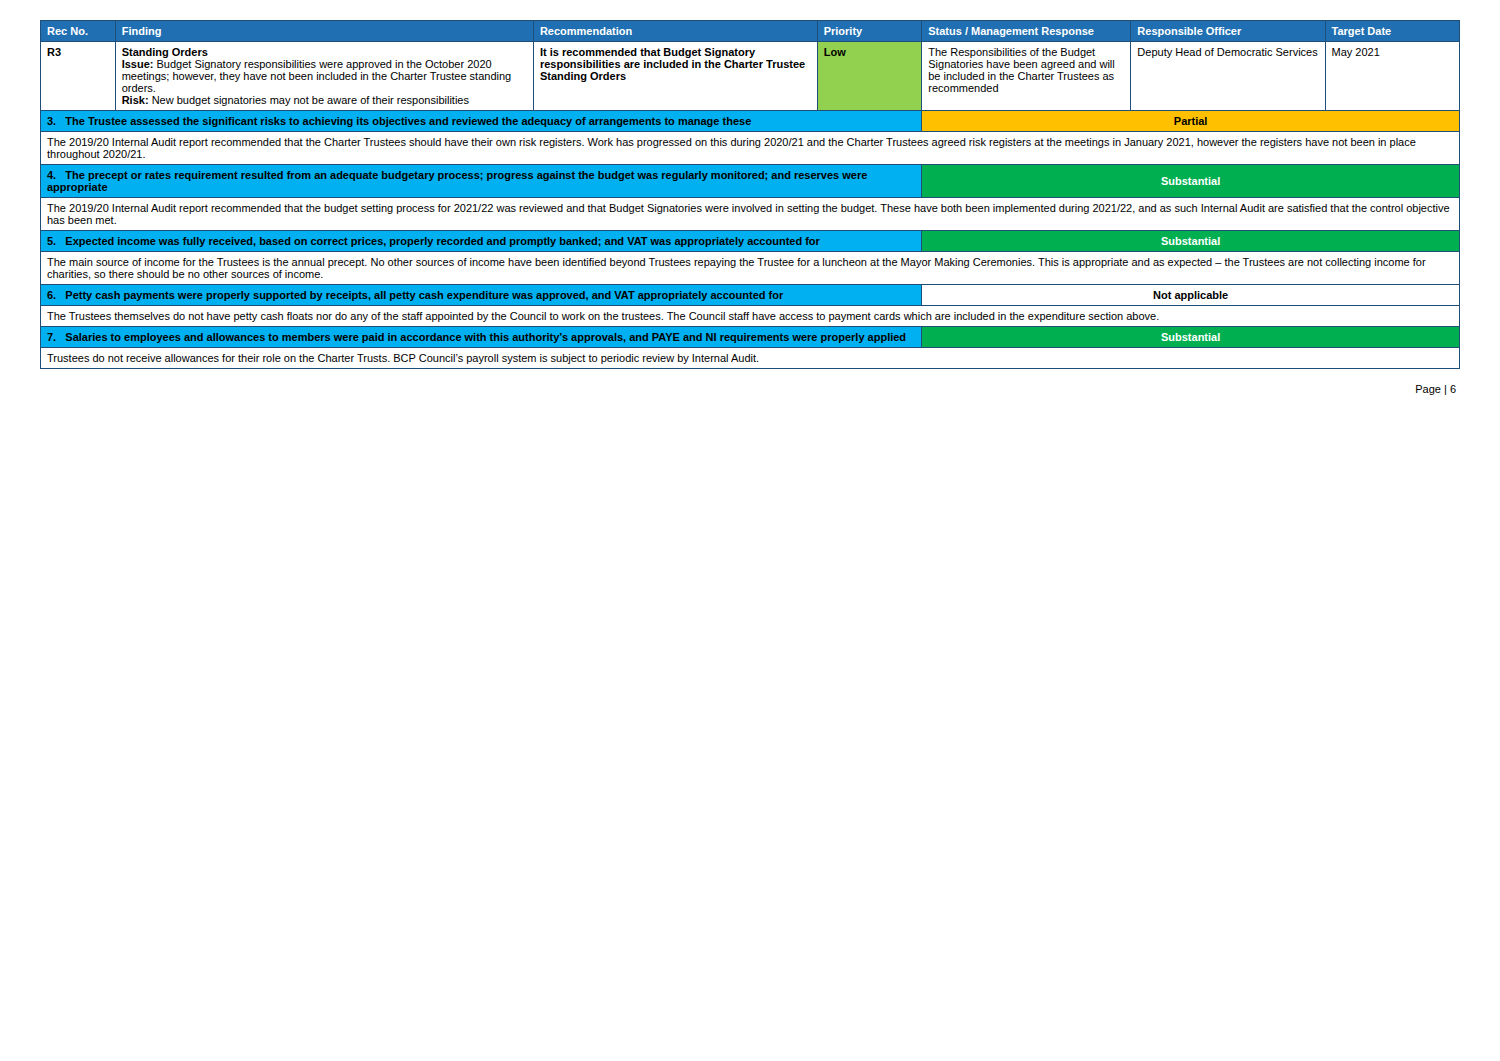| Rec No. | Finding | Recommendation | Priority | Status / Management Response | Responsible Officer | Target Date |
| --- | --- | --- | --- | --- | --- | --- |
| R3 | Standing Orders Issue: Budget Signatory responsibilities were approved in the October 2020 meetings; however, they have not been included in the Charter Trustee standing orders. Risk: New budget signatories may not be aware of their responsibilities | It is recommended that Budget Signatory responsibilities are included in the Charter Trustee Standing Orders | Low | The Responsibilities of the Budget Signatories have been agreed and will be included in the Charter Trustees as recommended | Deputy Head of Democratic Services | May 2021 |
| 3. The Trustee assessed the significant risks to achieving its objectives and reviewed the adequacy of arrangements to manage these | Partial |
| The 2019/20 Internal Audit report recommended that the Charter Trustees should have their own risk registers. Work has progressed on this during 2020/21 and the Charter Trustees agreed risk registers at the meetings in January 2021, however the registers have not been in place throughout 2020/21. |
| 4. The precept or rates requirement resulted from an adequate budgetary process; progress against the budget was regularly monitored; and reserves were appropriate | Substantial |
| The 2019/20 Internal Audit report recommended that the budget setting process for 2021/22 was reviewed and that Budget Signatories were involved in setting the budget. These have both been implemented during 2021/22, and as such Internal Audit are satisfied that the control objective has been met. |
| 5. Expected income was fully received, based on correct prices, properly recorded and promptly banked; and VAT was appropriately accounted for | Substantial |
| The main source of income for the Trustees is the annual precept. No other sources of income have been identified beyond Trustees repaying the Trustee for a luncheon at the Mayor Making Ceremonies. This is appropriate and as expected – the Trustees are not collecting income for charities, so there should be no other sources of income. |
| 6. Petty cash payments were properly supported by receipts, all petty cash expenditure was approved, and VAT appropriately accounted for | Not applicable |
| The Trustees themselves do not have petty cash floats nor do any of the staff appointed by the Council to work on the trustees. The Council staff have access to payment cards which are included in the expenditure section above. |
| 7. Salaries to employees and allowances to members were paid in accordance with this authority’s approvals, and PAYE and NI requirements were properly applied | Substantial |
| Trustees do not receive allowances for their role on the Charter Trusts. BCP Council’s payroll system is subject to periodic review by Internal Audit. |
Page | 6